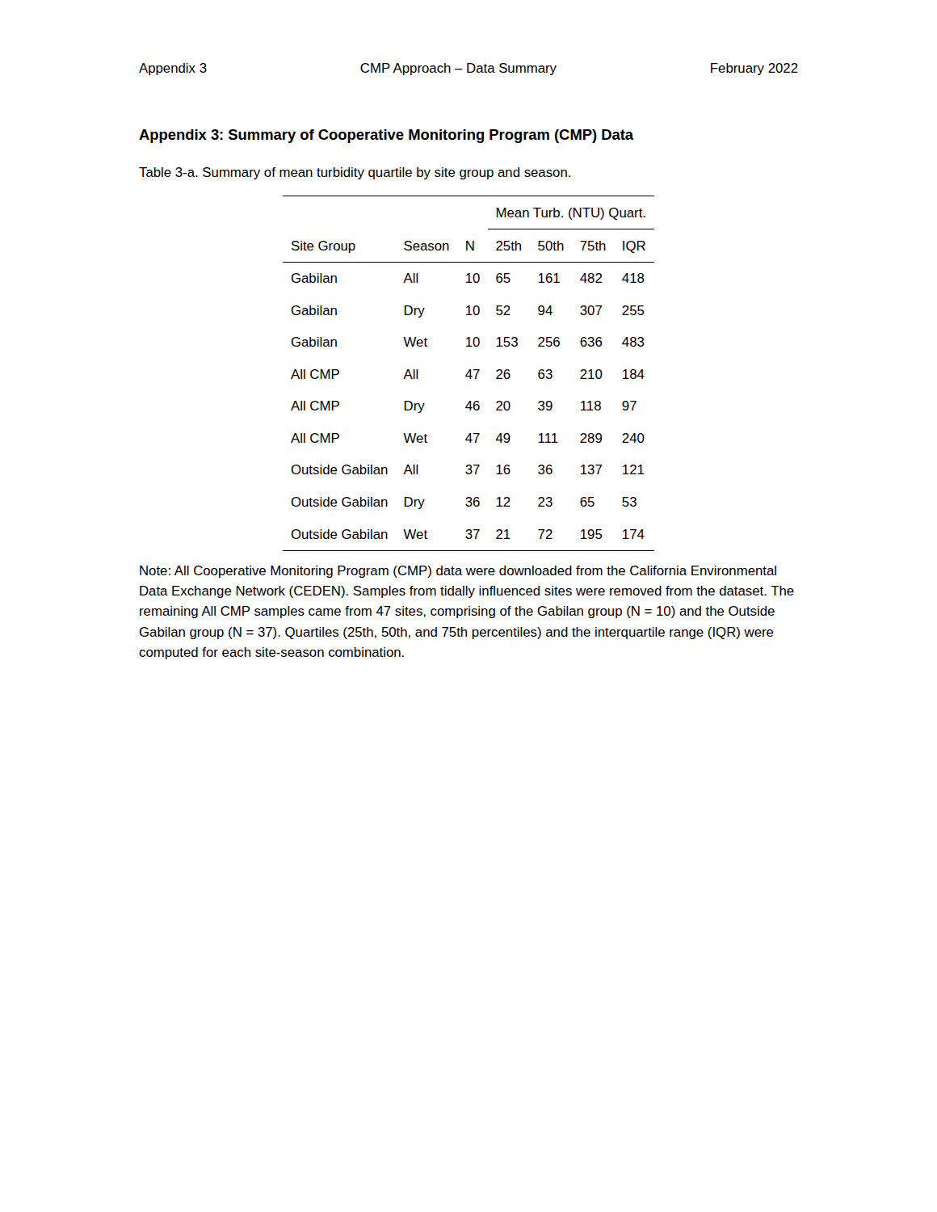Appendix 3 CMP Approach – Data Summary February 2022
Appendix 3: Summary of Cooperative Monitoring Program (CMP) Data
Table 3-a. Summary of mean turbidity quartile by site group and season.
| | | | Mean Turb. (NTU) Quart. |
| --- | --- | --- | --- |
| Site Group | Season | N | 25th | 50th | 75th | IQR |
| Gabilan | All | 10 | 65 | 161 | 482 | 418 |
| Gabilan | Dry | 10 | 52 | 94 | 307 | 255 |
| Gabilan | Wet | 10 | 153 | 256 | 636 | 483 |
| All CMP | All | 47 | 26 | 63 | 210 | 184 |
| All CMP | Dry | 46 | 20 | 39 | 118 | 97 |
| All CMP | Wet | 47 | 49 | 111 | 289 | 240 |
| Outside Gabilan | All | 37 | 16 | 36 | 137 | 121 |
| Outside Gabilan | Dry | 36 | 12 | 23 | 65 | 53 |
| Outside Gabilan | Wet | 37 | 21 | 72 | 195 | 174 |
Note: All Cooperative Monitoring Program (CMP) data were downloaded from the California Environmental Data Exchange Network (CEDEN). Samples from tidally influenced sites were removed from the dataset. The remaining All CMP samples came from 47 sites, comprising of the Gabilan group (N = 10) and the Outside Gabilan group (N = 37). Quartiles (25th, 50th, and 75th percentiles) and the interquartile range (IQR) were computed for each site-season combination.